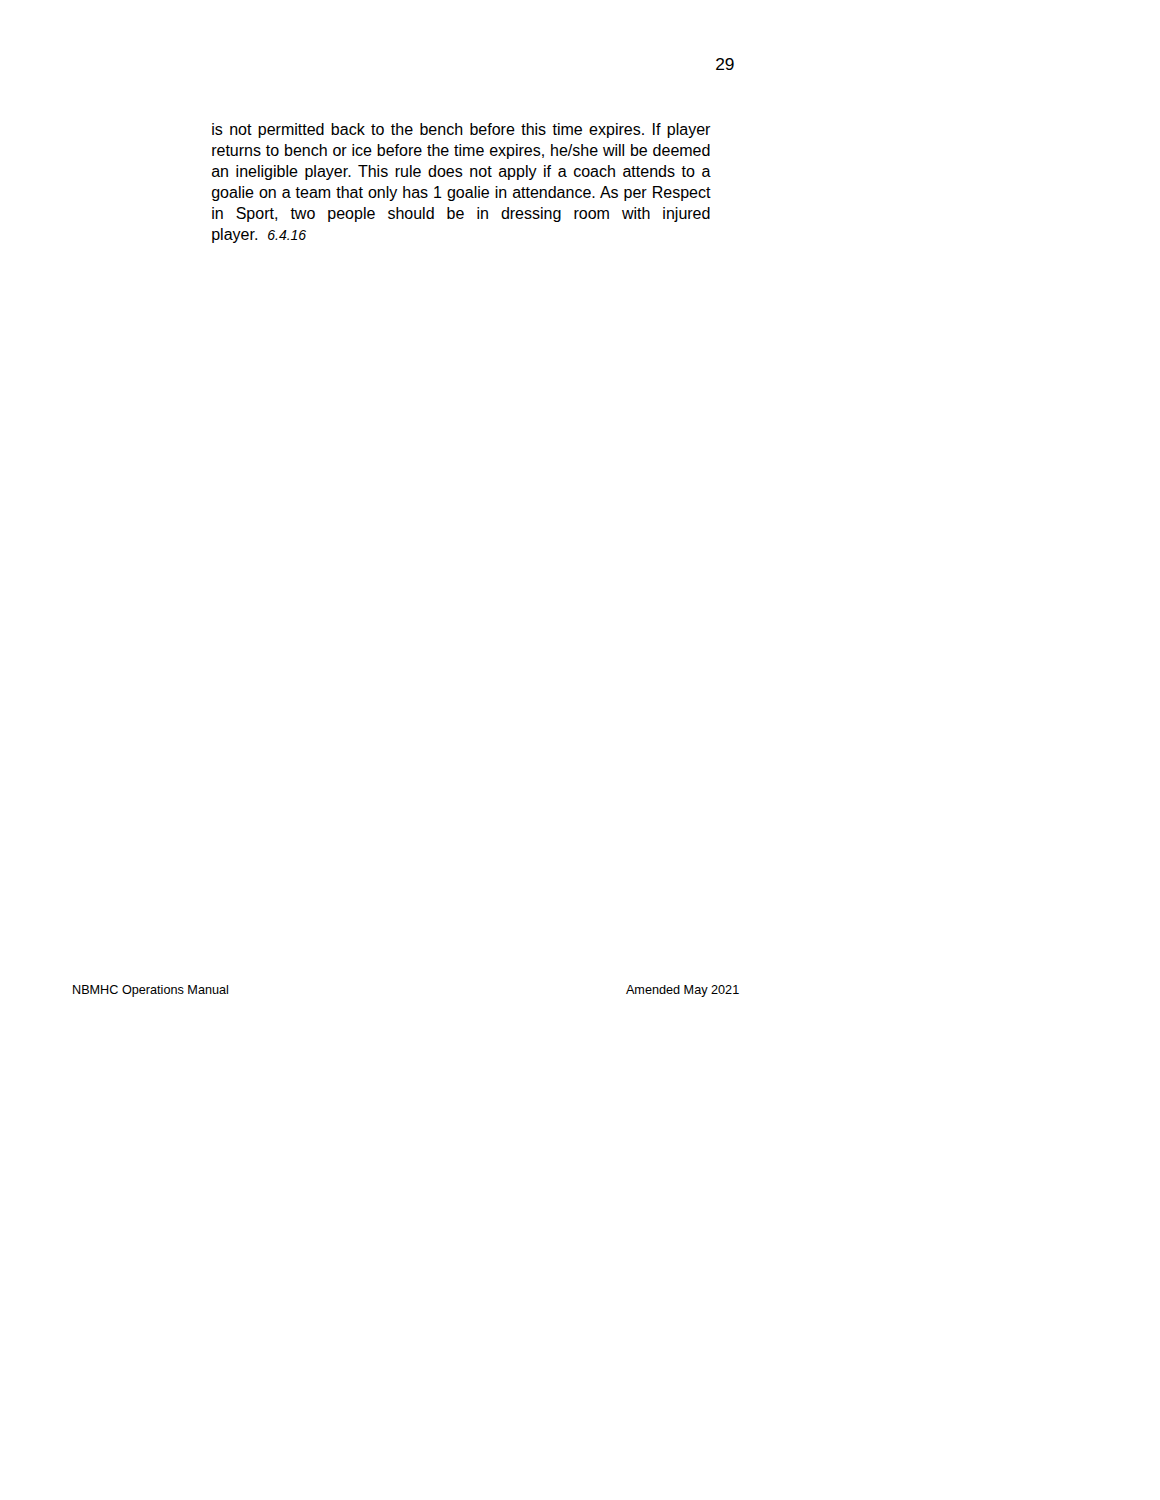29
is not permitted back to the bench before this time expires. If player returns to bench or ice before the time expires, he/she will be deemed an ineligible player. This rule does not apply if a coach attends to a goalie on a team that only has 1 goalie in attendance. As per Respect in Sport, two people should be in dressing room with injured player. 6.4.16
NBMHC Operations Manual
Amended May 2021